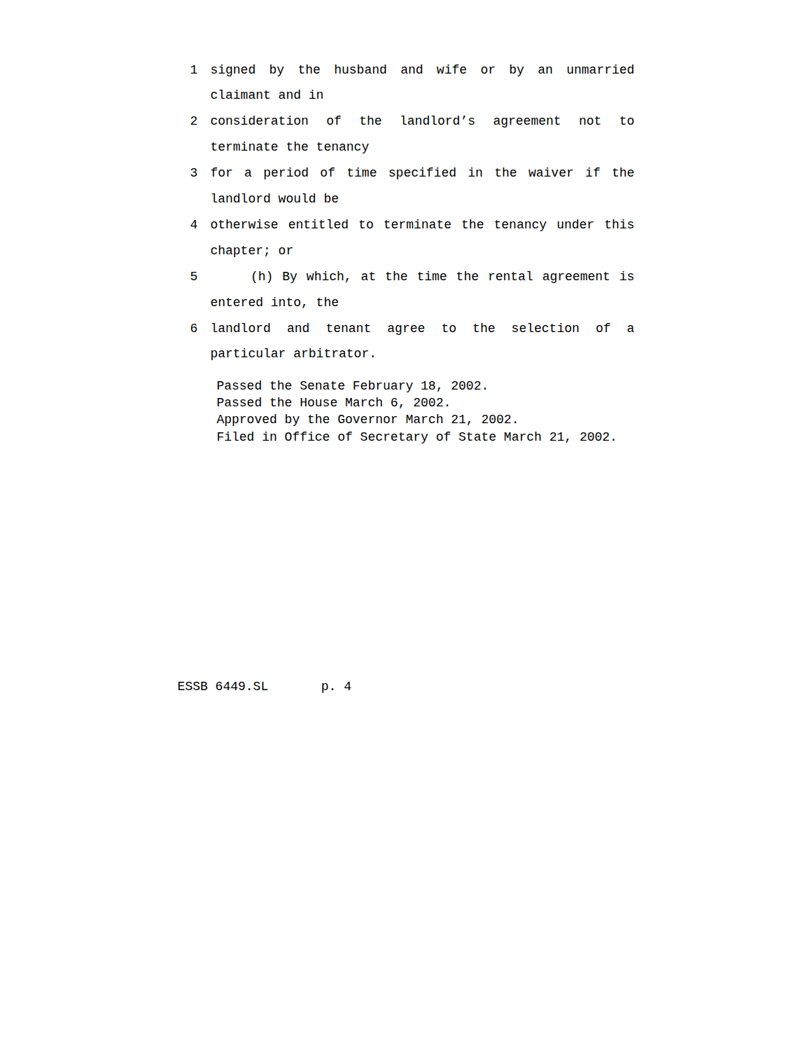signed by the husband and wife or by an unmarried claimant and in
consideration of the landlord’s agreement not to terminate the tenancy
for a period of time specified in the waiver if the landlord would be
otherwise entitled to terminate the tenancy under this chapter; or
(h) By which, at the time the rental agreement is entered into, the
landlord and tenant agree to the selection of a particular arbitrator.
Passed the Senate February 18, 2002. Passed the House March 6, 2002. Approved by the Governor March 21, 2002. Filed in Office of Secretary of State March 21, 2002.
ESSB 6449.SL p. 4